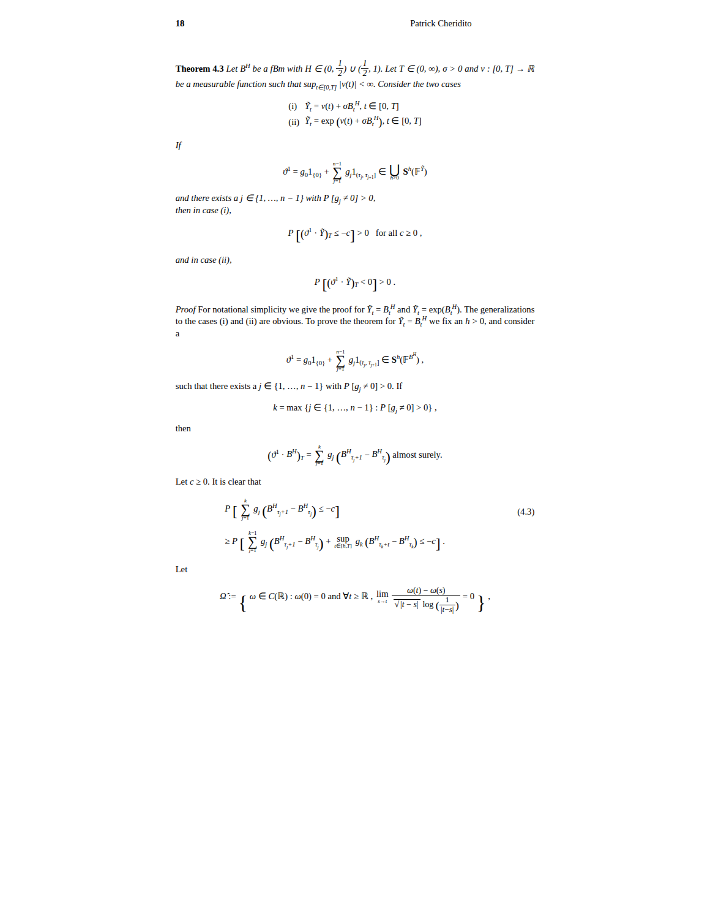18 Patrick Cheridito
Theorem 4.3 Let BH be a fBm with H ∈ (0, 12) ∪ (12, 1). Let T ∈ (0, ∞), σ > 0 and ν : [0, T] → ℝ be a measurable function such that supt∈[0,T] |ν(t)| < ∞. Consider the two cases
| (i) | Ỹ t = ν ( t ) + σB t H , t ∈ [0, T ] |
| (ii) | Ỹ t = exp ( ν ( t ) + σB t H ) , t ∈ [0, T ] |
If
ϑ1 = g01{0} + n−1∑j=1 gj1(τj, τj+1] ∈ ⋃h>0 Sh(𝔽Ỹ)
and there exists a j ∈ {1, …, n − 1} with P [gj ≠ 0] > 0,
then in case (i),
P [(ϑ1 · Ỹ)T ≤ −c] > 0 for all c ≥ 0 ,
and in case (ii),
P [(ϑ1 · Ỹ)T < 0] > 0 .
Proof For notational simplicity we give the proof for Ỹt = BtH and Ỹt = exp(BtH). The generalizations to the cases (i) and (ii) are obvious. To prove the theorem for Ỹt = BtH we fix an h > 0, and consider a
ϑ1 = g01{0} + n−1∑j=1 gj1(τj, τj+1] ∈ Sh(𝔽BH) ,
such that there exists a j ∈ {1, …, n − 1} with P [gj ≠ 0] > 0. If
k = max {j ∈ {1, …, n − 1} : P [gj ≠ 0] > 0} ,
then
(ϑ1 · BH)T = k∑j=1 gj (BHτj+1 − BHτj) almost surely.
Let c ≥ 0. It is clear that
(4.3)
P [ k∑j=1 gj (BHτj+1 − BHτj) ≤ −c]
≥ P [ k−1∑j=1 gj (BHτj+1 − BHτj) + sup t∈[h,T] gk (BHτk+t − BHτk) ≤ −c] .
Let
Ω̂ := { ω ∈ C(ℝ) : ω(0) = 0 and ∀t ≥ ℝ , lim s→t ω(t) − ω(s) √|t − s| log (1|t−s|) = 0 } ,